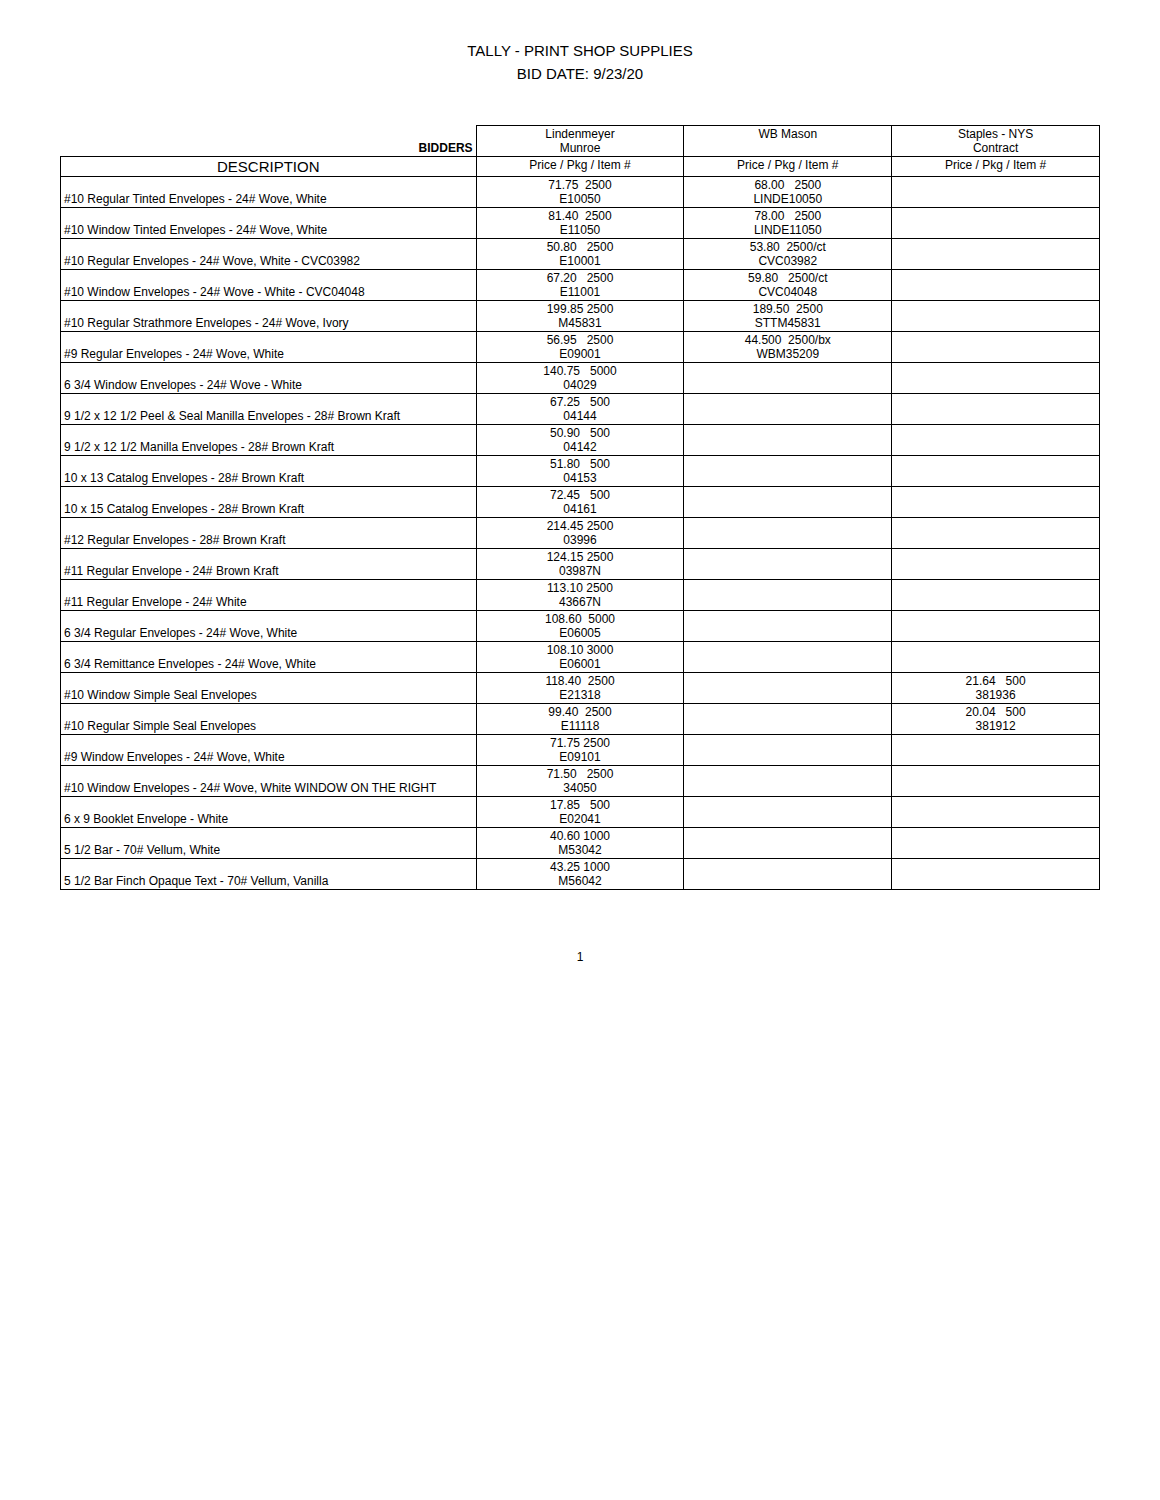TALLY - PRINT SHOP SUPPLIES
BID DATE: 9/23/20
| BIDDERS | Lindenmeyer Munroe | WB Mason | Staples - NYS Contract |
| --- | --- | --- | --- |
| DESCRIPTION | Price / Pkg / Item # | Price / Pkg / Item # | Price / Pkg / Item # |
| #10 Regular Tinted Envelopes - 24# Wove, White | 71.75 2500 E10050 | 68.00 2500 LINDE10050 | |
| #10 Window Tinted Envelopes - 24# Wove, White | 81.40 2500 E11050 | 78.00 2500 LINDE11050 | |
| #10 Regular Envelopes - 24# Wove, White - CVC03982 | 50.80 2500 E10001 | 53.80 2500/ct CVC03982 | |
| #10 Window Envelopes - 24# Wove - White - CVC04048 | 67.20 2500 E11001 | 59.80 2500/ct CVC04048 | |
| #10 Regular Strathmore Envelopes - 24# Wove, Ivory | 199.85 2500 M45831 | 189.50 2500 STTM45831 | |
| #9 Regular Envelopes - 24# Wove, White | 56.95 2500 E09001 | 44.500 2500/bx WBM35209 | |
| 6 3/4 Window Envelopes - 24# Wove - White | 140.75 5000 04029 | | |
| 9 1/2 x 12 1/2 Peel & Seal Manilla Envelopes - 28# Brown Kraft | 67.25 500 04144 | | |
| 9 1/2 x 12 1/2 Manilla Envelopes - 28# Brown Kraft | 50.90 500 04142 | | |
| 10 x 13 Catalog Envelopes - 28# Brown Kraft | 51.80 500 04153 | | |
| 10 x 15 Catalog Envelopes - 28# Brown Kraft | 72.45 500 04161 | | |
| #12 Regular Envelopes - 28# Brown Kraft | 214.45 2500 03996 | | |
| #11 Regular Envelope - 24# Brown Kraft | 124.15 2500 03987N | | |
| #11 Regular Envelope - 24# White | 113.10 2500 43667N | | |
| 6 3/4 Regular Envelopes - 24# Wove, White | 108.60 5000 E06005 | | |
| 6 3/4 Remittance Envelopes - 24# Wove, White | 108.10 3000 E06001 | | |
| #10 Window Simple Seal Envelopes | 118.40 2500 E21318 | | 21.64 500 381936 |
| #10 Regular Simple Seal Envelopes | 99.40 2500 E11118 | | 20.04 500 381912 |
| #9 Window Envelopes - 24# Wove, White | 71.75 2500 E09101 | | |
| #10 Window Envelopes - 24# Wove, White WINDOW ON THE RIGHT | 71.50 2500 34050 | | |
| 6 x 9 Booklet Envelope - White | 17.85 500 E02041 | | |
| 5 1/2 Bar - 70# Vellum, White | 40.60 1000 M53042 | | |
| 5 1/2 Bar Finch Opaque Text - 70# Vellum, Vanilla | 43.25 1000 M56042 | | |
1